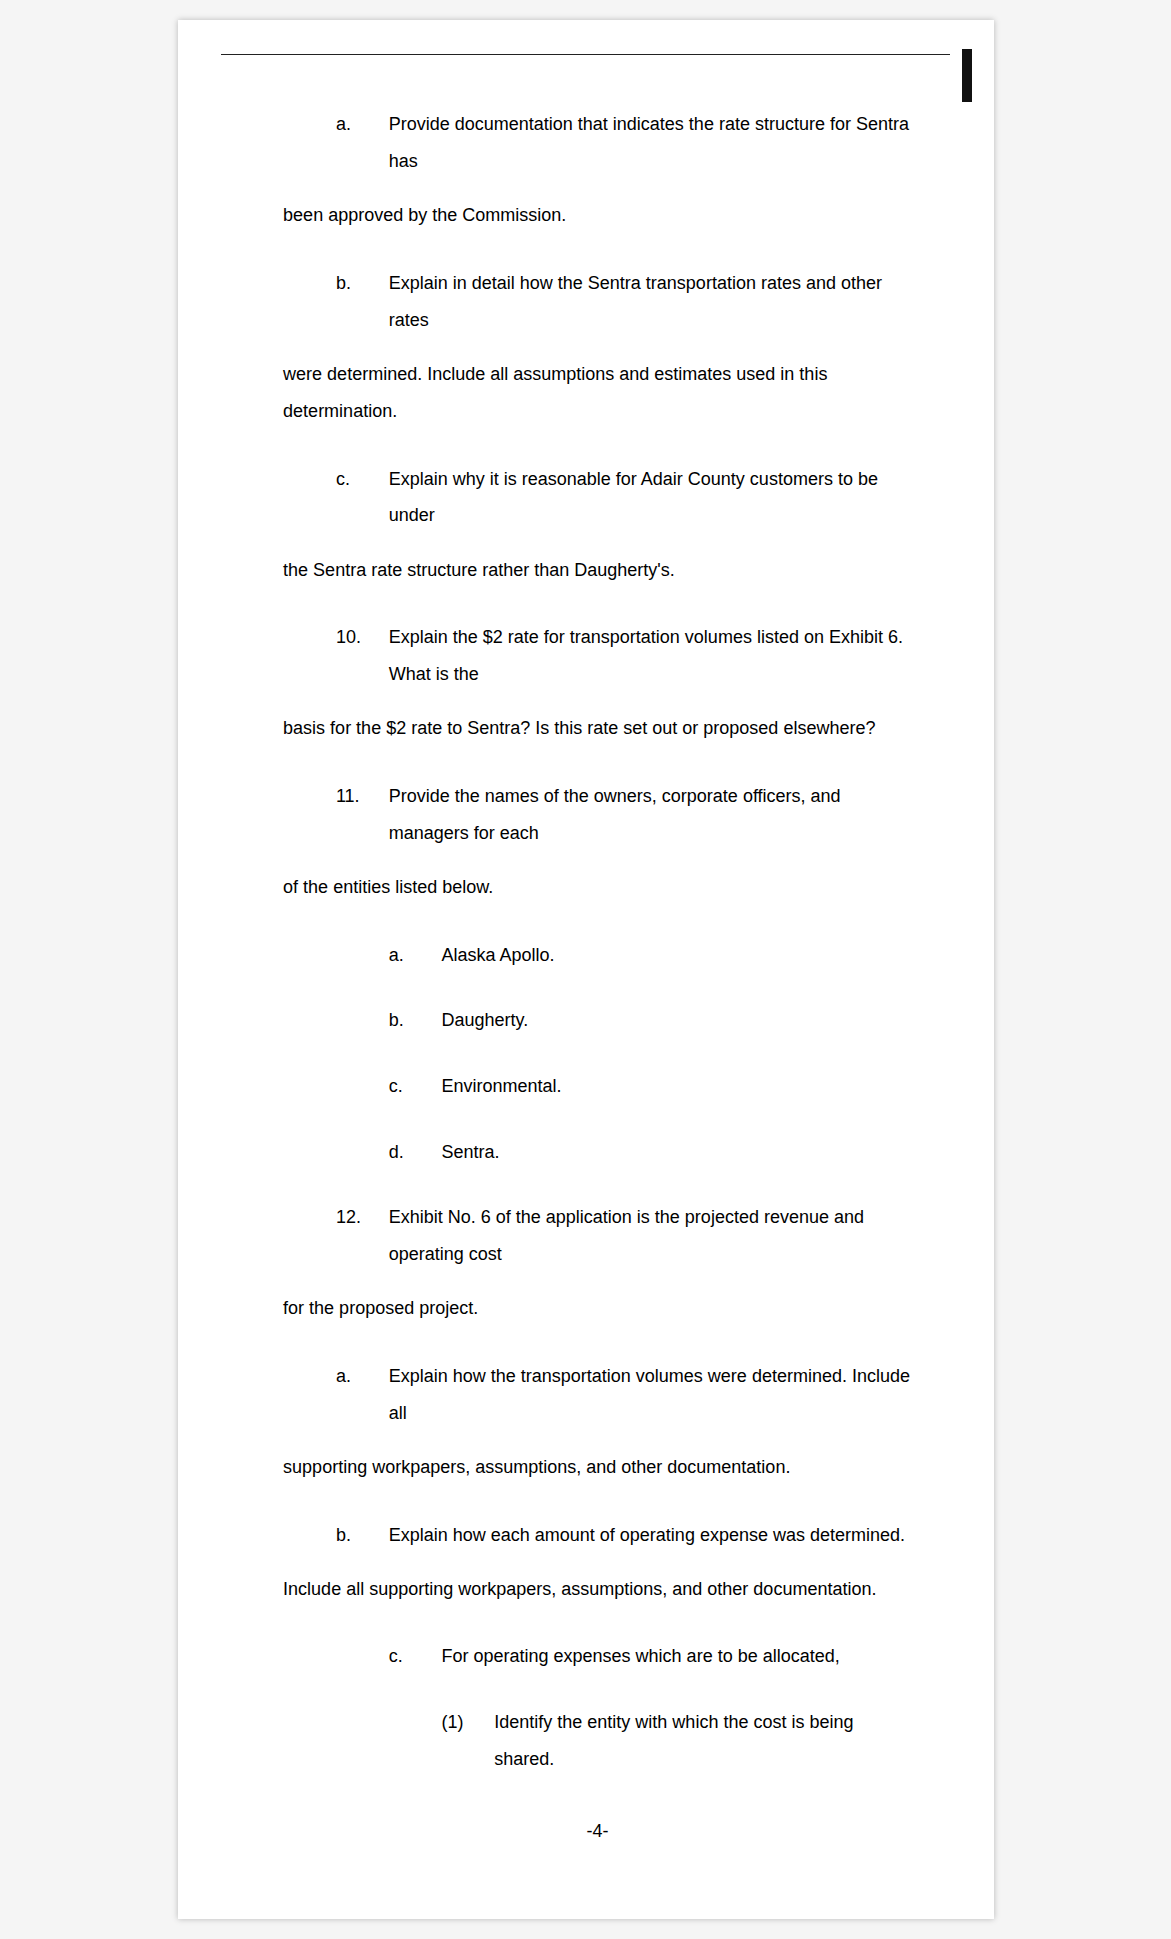a.
Provide documentation that indicates the rate structure for Sentra has
been approved by the Commission.
b.
Explain in detail how the Sentra transportation rates and other rates
were determined. Include all assumptions and estimates used in this determination.
c.
Explain why it is reasonable for Adair County customers to be under
the Sentra rate structure rather than Daugherty's.
10.
Explain the $2 rate for transportation volumes listed on Exhibit 6. What is the
basis for the $2 rate to Sentra? Is this rate set out or proposed elsewhere?
11.
Provide the names of the owners, corporate officers, and managers for each
of the entities listed below.
a.
Alaska Apollo.
b.
Daugherty.
c.
Environmental.
d.
Sentra.
12.
Exhibit No. 6 of the application is the projected revenue and operating cost
for the proposed project.
a.
Explain how the transportation volumes were determined. Include all
supporting workpapers, assumptions, and other documentation.
b.
Explain how each amount of operating expense was determined.
Include all supporting workpapers, assumptions, and other documentation.
c.
For operating expenses which are to be allocated,
(1)
Identify the entity with which the cost is being shared.
-4-